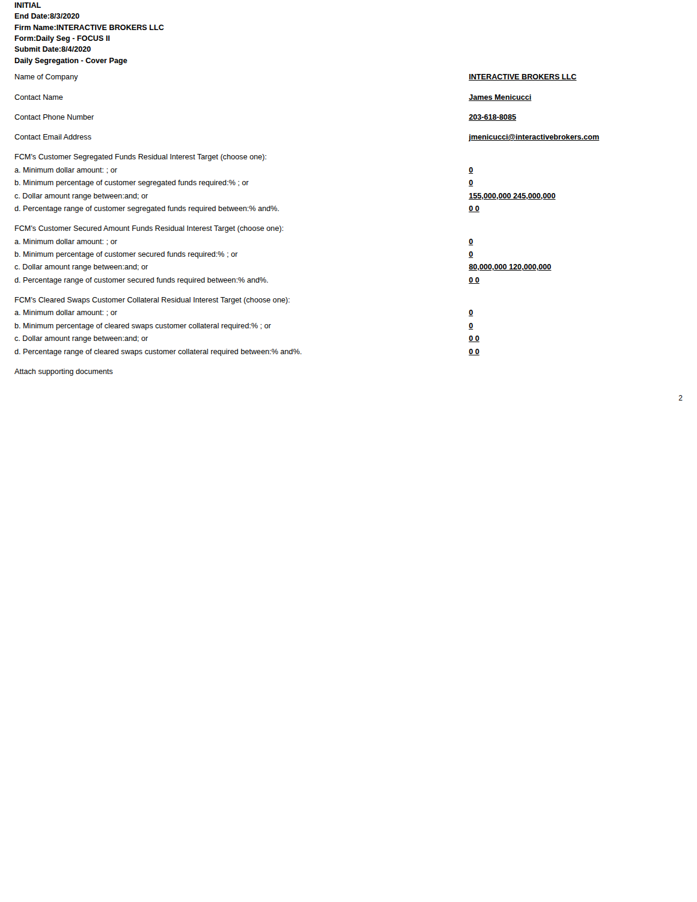INITIAL
End Date:8/3/2020
Firm Name:INTERACTIVE BROKERS LLC
Form:Daily Seg - FOCUS II
Submit Date:8/4/2020
Daily Segregation - Cover Page
| Name of Company | INTERACTIVE BROKERS LLC |
| Contact Name | James Menicucci |
| Contact Phone Number | 203-618-8085 |
| Contact Email Address | jmenicucci@interactivebrokers.com |
| FCM's Customer Segregated Funds Residual Interest Target (choose one): | |
| a. Minimum dollar amount: ; or | 0 |
| b. Minimum percentage of customer segregated funds required:% ; or | 0 |
| c. Dollar amount range between:and; or | 155,000,000 245,000,000 |
| d. Percentage range of customer segregated funds required between:% and%. | 0 0 |
| FCM's Customer Secured Amount Funds Residual Interest Target (choose one): | |
| a. Minimum dollar amount: ; or | 0 |
| b. Minimum percentage of customer secured funds required:% ; or | 0 |
| c. Dollar amount range between:and; or | 80,000,000 120,000,000 |
| d. Percentage range of customer secured funds required between:% and%. | 0 0 |
| FCM's Cleared Swaps Customer Collateral Residual Interest Target (choose one): | |
| a. Minimum dollar amount: ; or | 0 |
| b. Minimum percentage of cleared swaps customer collateral required:% ; or | 0 |
| c. Dollar amount range between:and; or | 0 0 |
| d. Percentage range of cleared swaps customer collateral required between:% and%. | 0 0 |
Attach supporting documents
2